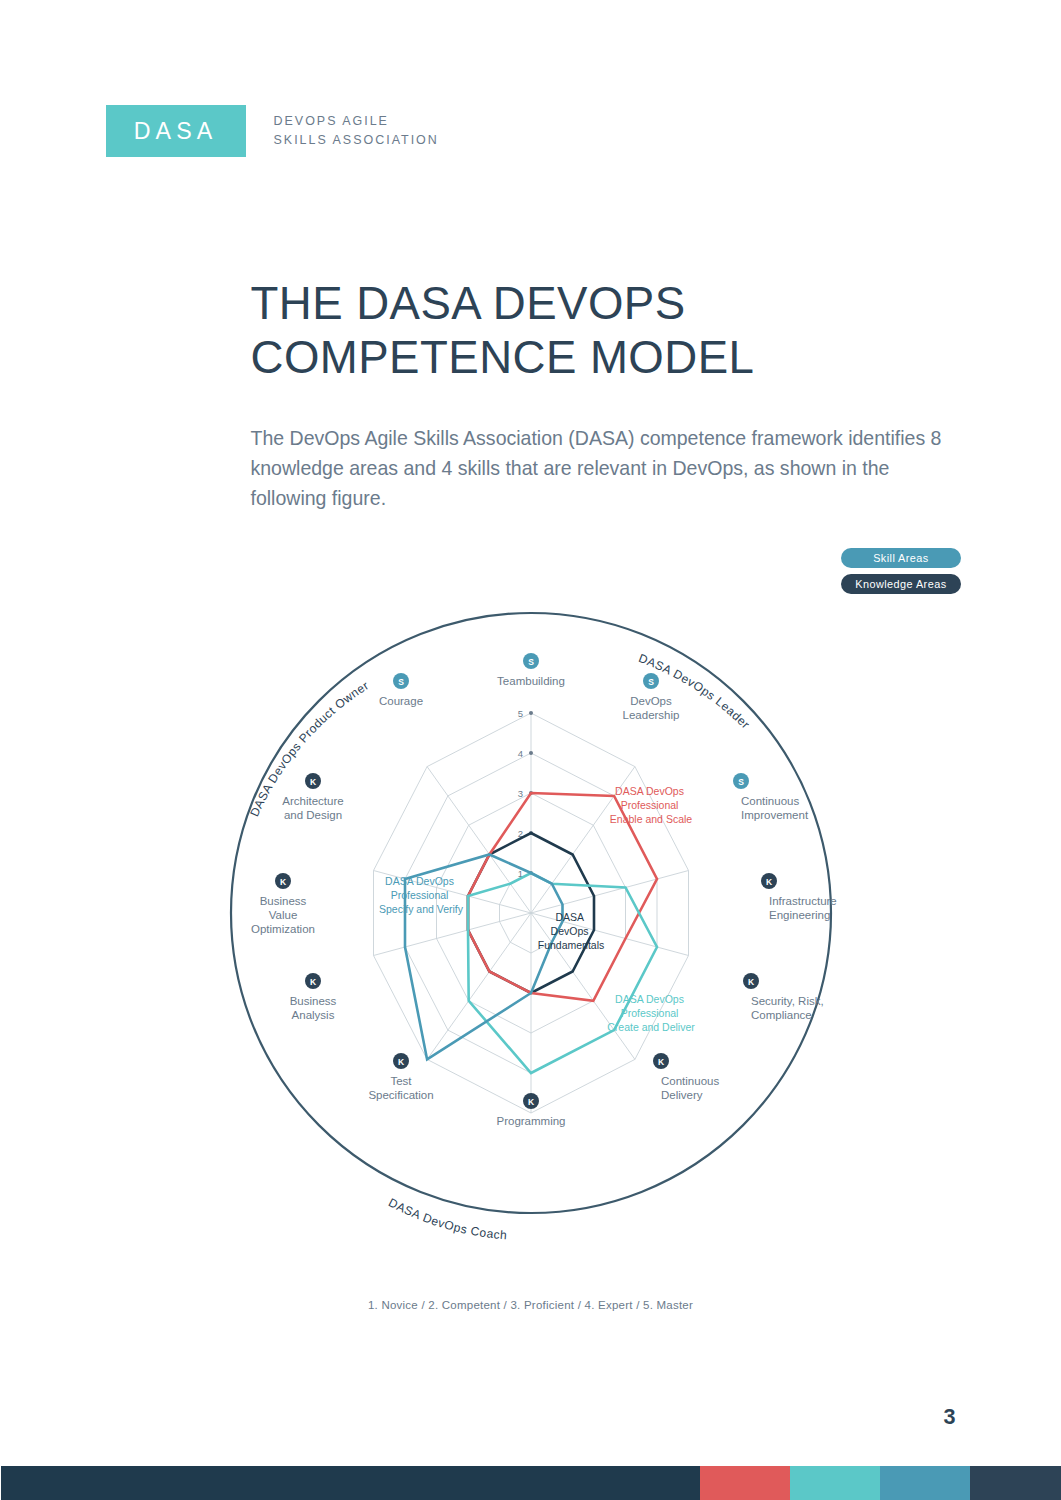DASA
DevOps Agile
Skills Association
THE DASA DEVOPS
COMPETENCE MODEL
The DevOps Agile Skills Association (DASA) competence framework identifies 8 knowledge areas and 4 skills that are relevant in DevOps, as shown in the following figure.
Skill Areas Knowledge Areas
DASA DevOps Product Owner DASA DevOps Leader DASA DevOps Coach 5 4 3 2 1 DASA DevOps Professional Enable and Scale DASA DevOps Fundamentals DASA DevOps Professional Create and Deliver DASA DevOps Professional Specify and Verify S Teambuilding S DevOps Leadership S Continuous Improvement K Infrastructure Engineering K Security, Risk, Compliance K Continuous Delivery K Programming K Test Specification K Business Analysis K Business Value Optimization K Architecture and Design S Courage
1. Novice / 2. Competent / 3. Proficient / 4. Expert / 5. Master
3